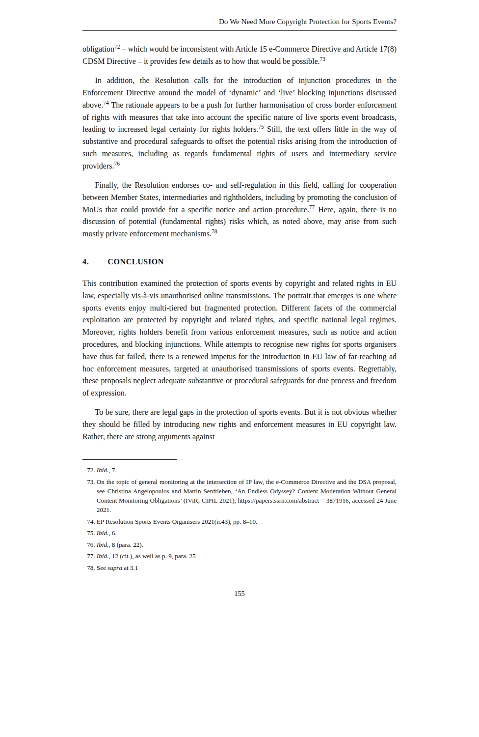Do We Need More Copyright Protection for Sports Events?
obligation72 – which would be inconsistent with Article 15 e-Commerce Directive and Article 17(8) CDSM Directive – it provides few details as to how that would be possible.73
In addition, the Resolution calls for the introduction of injunction procedures in the Enforcement Directive around the model of ‘dynamic’ and ‘live’ blocking injunctions discussed above.74 The rationale appears to be a push for further harmonisation of cross border enforcement of rights with measures that take into account the specific nature of live sports event broadcasts, leading to increased legal certainty for rights holders.75 Still, the text offers little in the way of substantive and procedural safeguards to offset the potential risks arising from the introduction of such measures, including as regards fundamental rights of users and intermediary service providers.76
Finally, the Resolution endorses co- and self-regulation in this field, calling for cooperation between Member States, intermediaries and rightholders, including by promoting the conclusion of MoUs that could provide for a specific notice and action procedure.77 Here, again, there is no discussion of potential (fundamental rights) risks which, as noted above, may arise from such mostly private enforcement mechanisms.78
4. Conclusion
This contribution examined the protection of sports events by copyright and related rights in EU law, especially vis-à-vis unauthorised online transmissions. The portrait that emerges is one where sports events enjoy multi-tiered but fragmented protection. Different facets of the commercial exploitation are protected by copyright and related rights, and specific national legal regimes. Moreover, rights holders benefit from various enforcement measures, such as notice and action procedures, and blocking injunctions. While attempts to recognise new rights for sports organisers have thus far failed, there is a renewed impetus for the introduction in EU law of far-reaching ad hoc enforcement measures, targeted at unauthorised transmissions of sports events. Regrettably, these proposals neglect adequate substantive or procedural safeguards for due process and freedom of expression.
To be sure, there are legal gaps in the protection of sports events. But it is not obvious whether they should be filled by introducing new rights and enforcement measures in EU copyright law. Rather, there are strong arguments against
Ibid., 7.
On the topic of general monitoring at the intersection of IP law, the e-Commerce Directive and the DSA proposal, see Christina Angelopoulos and Martin Senftleben, ‘An Endless Odyssey? Content Moderation Without General Content Monitoring Obligations’ (IViR; CIPIL 2021), https://papers.ssrn.com/abstract = 3871916, accessed 24 June 2021.
EP Resolution Sports Events Organisers 2021(n.43), pp. 8–10.
Ibid., 6.
Ibid., 8 (para. 22).
Ibid., 12 (cit.), as well as p. 9, para. 25
See supra at 3.1
155